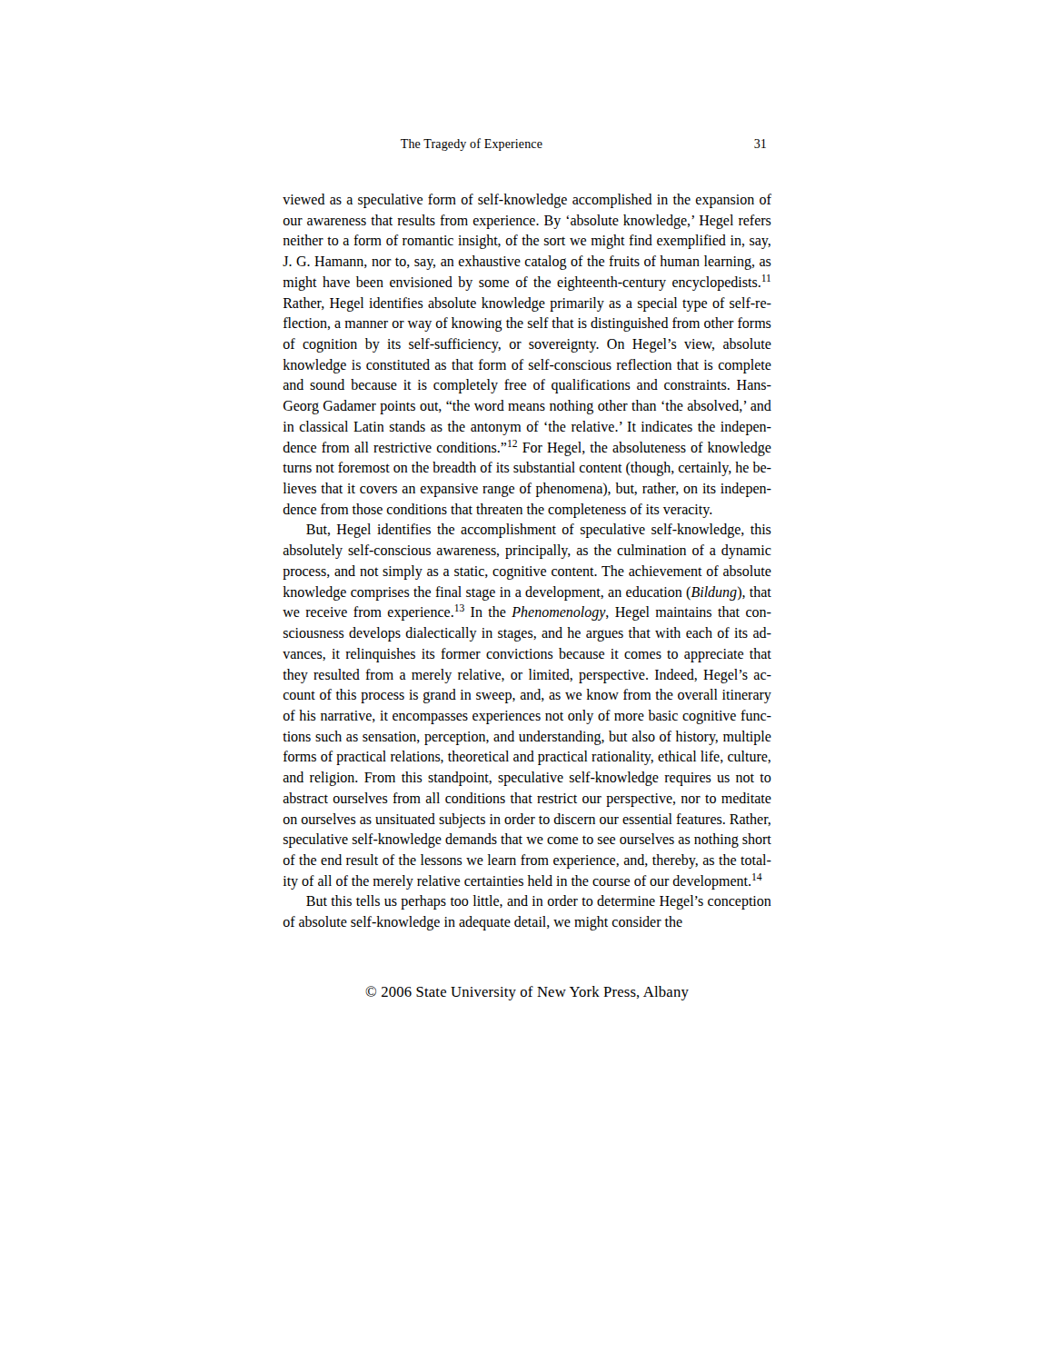The Tragedy of Experience 31
viewed as a speculative form of self-knowledge accomplished in the expansion of our awareness that results from experience. By ‘absolute knowledge,’ Hegel refers neither to a form of romantic insight, of the sort we might find exemplified in, say, J. G. Hamann, nor to, say, an exhaustive catalog of the fruits of human learning, as might have been envisioned by some of the eighteenth-century encyclopedists.11 Rather, Hegel identifies absolute knowledge primarily as a special type of self-reflection, a manner or way of knowing the self that is distinguished from other forms of cognition by its self-sufficiency, or sovereignty. On Hegel’s view, absolute knowledge is constituted as that form of self-conscious reflection that is complete and sound because it is completely free of qualifications and constraints. Hans-Georg Gadamer points out, “the word means nothing other than ‘the absolved,’ and in classical Latin stands as the antonym of ‘the relative.’ It indicates the independence from all restrictive conditions.”12 For Hegel, the absoluteness of knowledge turns not foremost on the breadth of its substantial content (though, certainly, he believes that it covers an expansive range of phenomena), but, rather, on its independence from those conditions that threaten the completeness of its veracity.
But, Hegel identifies the accomplishment of speculative self-knowledge, this absolutely self-conscious awareness, principally, as the culmination of a dynamic process, and not simply as a static, cognitive content. The achievement of absolute knowledge comprises the final stage in a development, an education (Bildung), that we receive from experience.13 In the Phenomenology, Hegel maintains that consciousness develops dialectically in stages, and he argues that with each of its advances, it relinquishes its former convictions because it comes to appreciate that they resulted from a merely relative, or limited, perspective. Indeed, Hegel’s account of this process is grand in sweep, and, as we know from the overall itinerary of his narrative, it encompasses experiences not only of more basic cognitive functions such as sensation, perception, and understanding, but also of history, multiple forms of practical relations, theoretical and practical rationality, ethical life, culture, and religion. From this standpoint, speculative self-knowledge requires us not to abstract ourselves from all conditions that restrict our perspective, nor to meditate on ourselves as unsituated subjects in order to discern our essential features. Rather, speculative self-knowledge demands that we come to see ourselves as nothing short of the end result of the lessons we learn from experience, and, thereby, as the totality of all of the merely relative certainties held in the course of our development.14
But this tells us perhaps too little, and in order to determine Hegel’s conception of absolute self-knowledge in adequate detail, we might consider the
© 2006 State University of New York Press, Albany